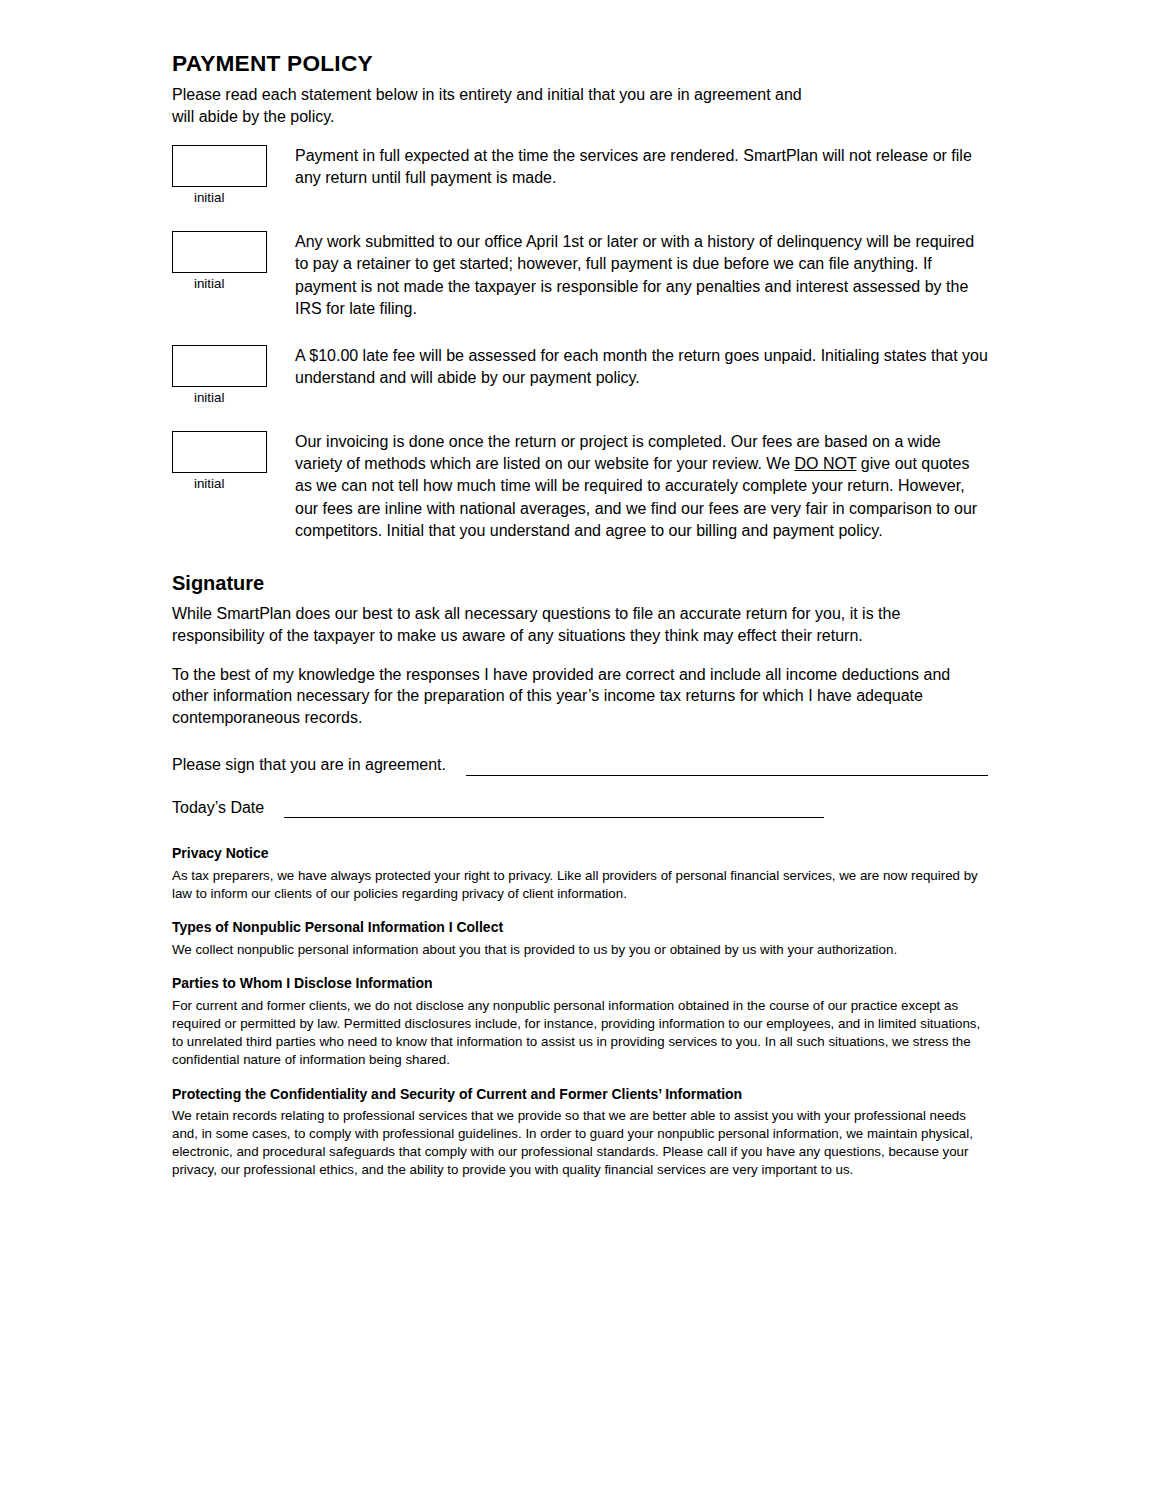PAYMENT POLICY
Please read each statement below in its entirety and initial that you are in agreement and
will abide by the policy.
initial
Payment in full expected at the time the services are rendered. SmartPlan will not release or file any return until full payment is made.
initial
Any work submitted to our office April 1st or later or with a history of delinquency will be required to pay a retainer to get started; however, full payment is due before we can file anything. If payment is not made the taxpayer is responsible for any penalties and interest assessed by the IRS for late filing.
initial
A $10.00 late fee will be assessed for each month the return goes unpaid. Initialing states that you understand and will abide by our payment policy.
initial
Our invoicing is done once the return or project is completed. Our fees are based on a wide variety of methods which are listed on our website for your review. We DO NOT give out quotes as we can not tell how much time will be required to accurately complete your return. However, our fees are inline with national averages, and we find our fees are very fair in comparison to our competitors. Initial that you understand and agree to our billing and payment policy.
Signature
While SmartPlan does our best to ask all necessary questions to file an accurate return for you, it is the responsibility of the taxpayer to make us aware of any situations they think may effect their return.
To the best of my knowledge the responses I have provided are correct and include all income deductions and other information necessary for the preparation of this year’s income tax returns for which I have adequate contemporaneous records.
Please sign that you are in agreement.
Today’s Date
Privacy Notice
As tax preparers, we have always protected your right to privacy. Like all providers of personal financial services, we are now required by law to inform our clients of our policies regarding privacy of client information.
Types of Nonpublic Personal Information I Collect
We collect nonpublic personal information about you that is provided to us by you or obtained by us with your authorization.
Parties to Whom I Disclose Information
For current and former clients, we do not disclose any nonpublic personal information obtained in the course of our practice except as required or permitted by law. Permitted disclosures include, for instance, providing information to our employees, and in limited situations, to unrelated third parties who need to know that information to assist us in providing services to you. In all such situations, we stress the confidential nature of information being shared.
Protecting the Confidentiality and Security of Current and Former Clients’ Information
We retain records relating to professional services that we provide so that we are better able to assist you with your professional needs and, in some cases, to comply with professional guidelines. In order to guard your nonpublic personal information, we maintain physical, electronic, and procedural safeguards that comply with our professional standards. Please call if you have any questions, because your privacy, our professional ethics, and the ability to provide you with quality financial services are very important to us.